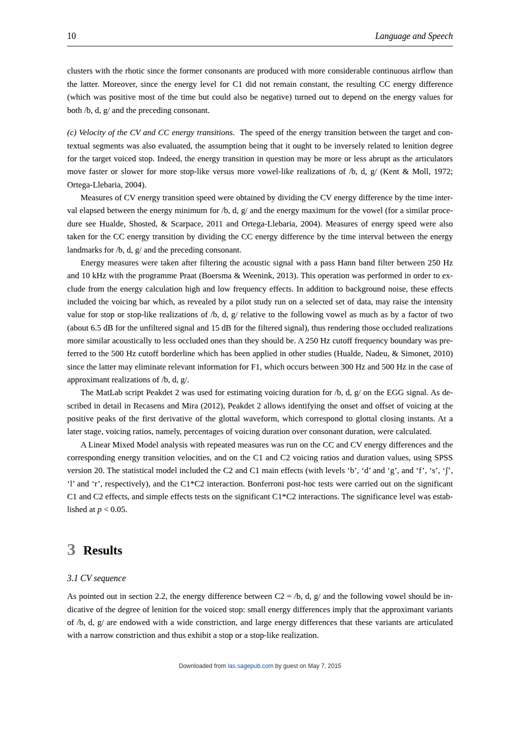10 Language and Speech
clusters with the rhotic since the former consonants are produced with more considerable continuous airflow than the latter. Moreover, since the energy level for C1 did not remain constant, the resulting CC energy difference (which was positive most of the time but could also be negative) turned out to depend on the energy values for both /b, d, g/ and the preceding consonant.
(c) Velocity of the CV and CC energy transitions. The speed of the energy transition between the target and contextual segments was also evaluated, the assumption being that it ought to be inversely related to lenition degree for the target voiced stop. Indeed, the energy transition in question may be more or less abrupt as the articulators move faster or slower for more stop-like versus more vowel-like realizations of /b, d, g/ (Kent & Moll, 1972; Ortega-Llebaria, 2004).
Measures of CV energy transition speed were obtained by dividing the CV energy difference by the time interval elapsed between the energy minimum for /b, d, g/ and the energy maximum for the vowel (for a similar procedure see Hualde, Shosted, & Scarpace, 2011 and Ortega-Llebaria, 2004). Measures of energy speed were also taken for the CC energy transition by dividing the CC energy difference by the time interval between the energy landmarks for /b, d, g/ and the preceding consonant.
Energy measures were taken after filtering the acoustic signal with a pass Hann band filter between 250 Hz and 10 kHz with the programme Praat (Boersma & Weenink, 2013). This operation was performed in order to exclude from the energy calculation high and low frequency effects. In addition to background noise, these effects included the voicing bar which, as revealed by a pilot study run on a selected set of data, may raise the intensity value for stop or stop-like realizations of /b, d, g/ relative to the following vowel as much as by a factor of two (about 6.5 dB for the unfiltered signal and 15 dB for the filtered signal), thus rendering those occluded realizations more similar acoustically to less occluded ones than they should be. A 250 Hz cutoff frequency boundary was preferred to the 500 Hz cutoff borderline which has been applied in other studies (Hualde, Nadeu, & Simonet, 2010) since the latter may eliminate relevant information for F1, which occurs between 300 Hz and 500 Hz in the case of approximant realizations of /b, d, g/.
The MatLab script Peakdet 2 was used for estimating voicing duration for /b, d, g/ on the EGG signal. As described in detail in Recasens and Mira (2012), Peakdet 2 allows identifying the onset and offset of voicing at the positive peaks of the first derivative of the glottal waveform, which correspond to glottal closing instants. At a later stage, voicing ratios, namely, percentages of voicing duration over consonant duration, were calculated.
A Linear Mixed Model analysis with repeated measures was run on the CC and CV energy differences and the corresponding energy transition velocities, and on the C1 and C2 voicing ratios and duration values, using SPSS version 20. The statistical model included the C2 and C1 main effects (with levels ‘b’, ‘d’ and ‘g’, and ‘f’, ‘s’, ‘ʃ’, ‘l’ and ‘r’, respectively), and the C1*C2 interaction. Bonferroni post-hoc tests were carried out on the significant C1 and C2 effects, and simple effects tests on the significant C1*C2 interactions. The significance level was established at p < 0.05.
3 Results
3.1 CV sequence
As pointed out in section 2.2, the energy difference between C2 = /b, d, g/ and the following vowel should be indicative of the degree of lenition for the voiced stop: small energy differences imply that the approximant variants of /b, d, g/ are endowed with a wide constriction, and large energy differences that these variants are articulated with a narrow constriction and thus exhibit a stop or a stop-like realization.
Downloaded from las.sagepub.com by guest on May 7, 2015